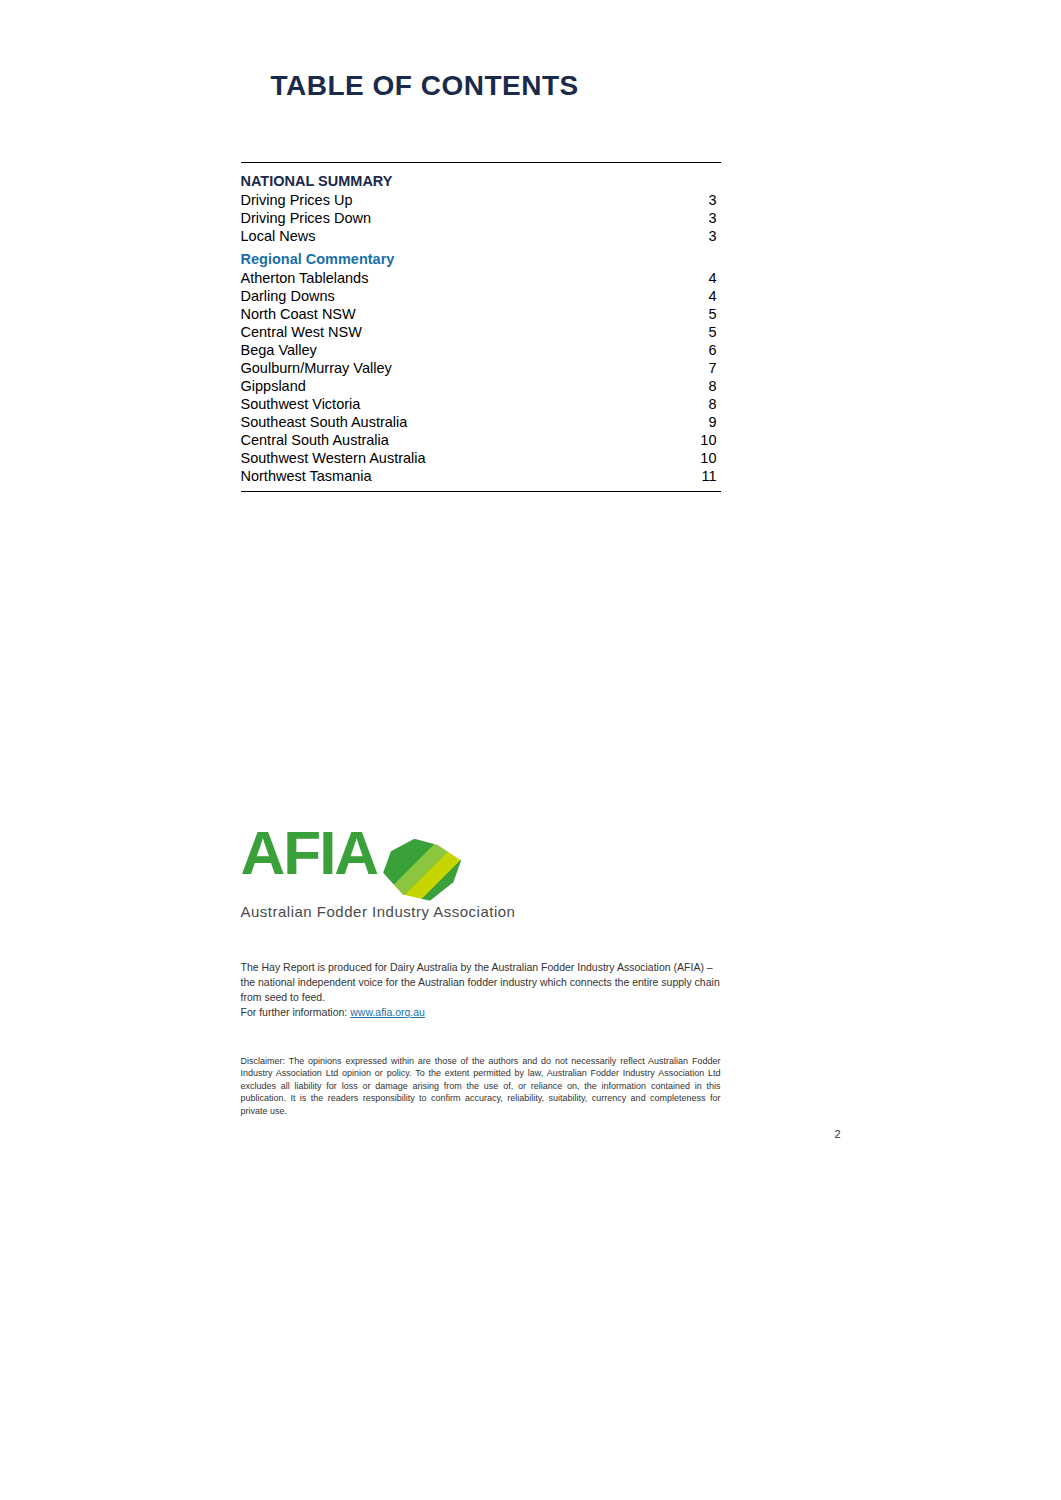TABLE OF CONTENTS
| NATIONAL SUMMARY | |
| Driving Prices Up | 3 |
| Driving Prices Down | 3 |
| Local News | 3 |
| Regional Commentary | |
| Atherton Tablelands | 4 |
| Darling Downs | 4 |
| North Coast NSW | 5 |
| Central West NSW | 5 |
| Bega Valley | 6 |
| Goulburn/Murray Valley | 7 |
| Gippsland | 8 |
| Southwest Victoria | 8 |
| Southeast South Australia | 9 |
| Central South Australia | 10 |
| Southwest Western Australia | 10 |
| Northwest Tasmania | 11 |
AFIA
Australian Fodder Industry Association
The Hay Report is produced for Dairy Australia by the Australian Fodder Industry Association (AFIA) – the national independent voice for the Australian fodder industry which connects the entire supply chain from seed to feed.
For further information: www.afia.org.au
Disclaimer: The opinions expressed within are those of the authors and do not necessarily reflect Australian Fodder Industry Association Ltd opinion or policy. To the extent permitted by law, Australian Fodder Industry Association Ltd excludes all liability for loss or damage arising from the use of, or reliance on, the information contained in this publication. It is the readers responsibility to confirm accuracy, reliability, suitability, currency and completeness for private use.
2